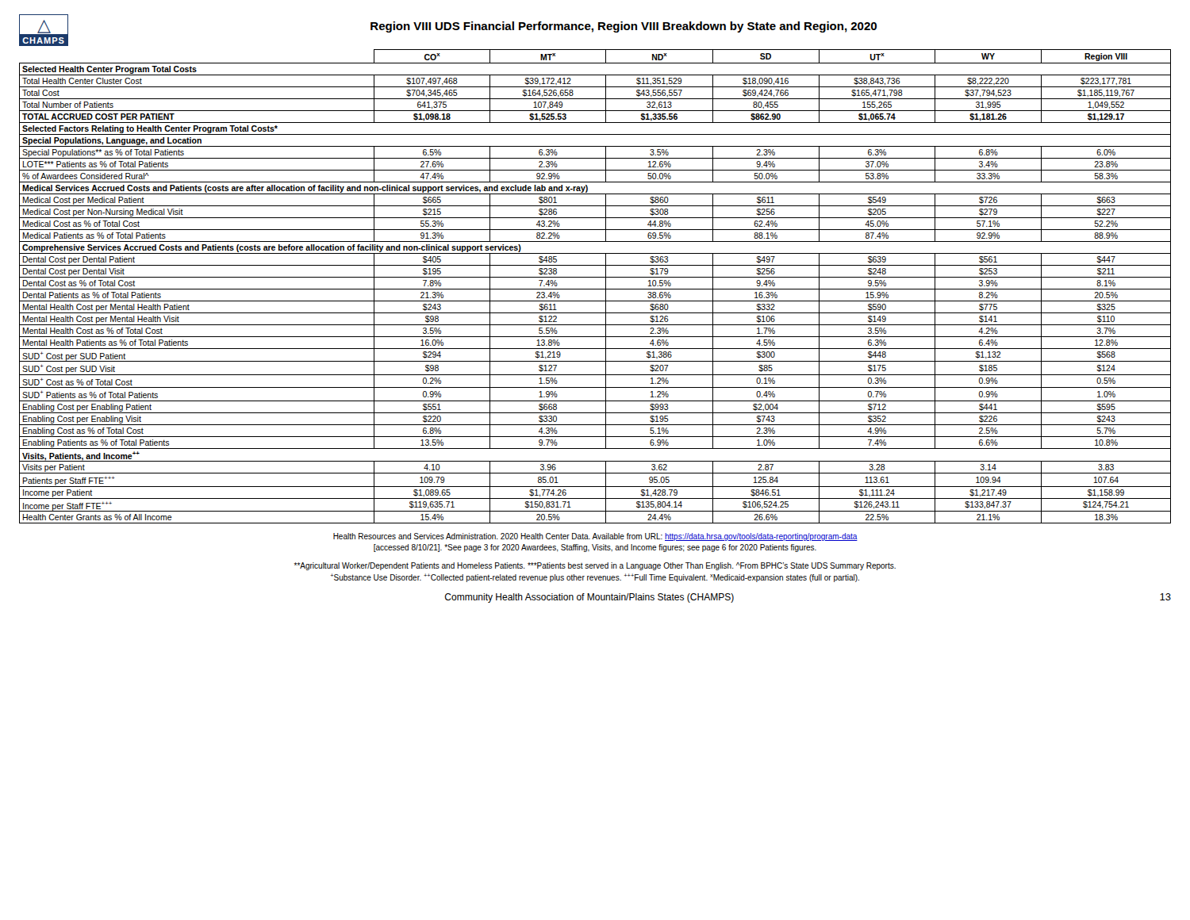△
CHAMPS
Region VIII UDS Financial Performance, Region VIII Breakdown by State and Region, 2020
| | CO x | MT x | ND x | SD | UT x | WY | Region VIII |
| --- | --- | --- | --- | --- | --- | --- | --- |
| Selected Health Center Program Total Costs |
| Total Health Center Cluster Cost | $107,497,468 | $39,172,412 | $11,351,529 | $18,090,416 | $38,843,736 | $8,222,220 | $223,177,781 |
| Total Cost | $704,345,465 | $164,526,658 | $43,556,557 | $69,424,766 | $165,471,798 | $37,794,523 | $1,185,119,767 |
| Total Number of Patients | 641,375 | 107,849 | 32,613 | 80,455 | 155,265 | 31,995 | 1,049,552 |
| TOTAL ACCRUED COST PER PATIENT | $1,098.18 | $1,525.53 | $1,335.56 | $862.90 | $1,065.74 | $1,181.26 | $1,129.17 |
| Selected Factors Relating to Health Center Program Total Costs* |
| Special Populations, Language, and Location |
| Special Populations** as % of Total Patients | 6.5% | 6.3% | 3.5% | 2.3% | 6.3% | 6.8% | 6.0% |
| LOTE*** Patients as % of Total Patients | 27.6% | 2.3% | 12.6% | 9.4% | 37.0% | 3.4% | 23.8% |
| % of Awardees Considered Rural^ | 47.4% | 92.9% | 50.0% | 50.0% | 53.8% | 33.3% | 58.3% |
| Medical Services Accrued Costs and Patients (costs are after allocation of facility and non-clinical support services, and exclude lab and x-ray) |
| Medical Cost per Medical Patient | $665 | $801 | $860 | $611 | $549 | $726 | $663 |
| Medical Cost per Non-Nursing Medical Visit | $215 | $286 | $308 | $256 | $205 | $279 | $227 |
| Medical Cost as % of Total Cost | 55.3% | 43.2% | 44.8% | 62.4% | 45.0% | 57.1% | 52.2% |
| Medical Patients as % of Total Patients | 91.3% | 82.2% | 69.5% | 88.1% | 87.4% | 92.9% | 88.9% |
| Comprehensive Services Accrued Costs and Patients (costs are before allocation of facility and non-clinical support services) |
| Dental Cost per Dental Patient | $405 | $485 | $363 | $497 | $639 | $561 | $447 |
| Dental Cost per Dental Visit | $195 | $238 | $179 | $256 | $248 | $253 | $211 |
| Dental Cost as % of Total Cost | 7.8% | 7.4% | 10.5% | 9.4% | 9.5% | 3.9% | 8.1% |
| Dental Patients as % of Total Patients | 21.3% | 23.4% | 38.6% | 16.3% | 15.9% | 8.2% | 20.5% |
| Mental Health Cost per Mental Health Patient | $243 | $611 | $680 | $332 | $590 | $775 | $325 |
| Mental Health Cost per Mental Health Visit | $98 | $122 | $126 | $106 | $149 | $141 | $110 |
| Mental Health Cost as % of Total Cost | 3.5% | 5.5% | 2.3% | 1.7% | 3.5% | 4.2% | 3.7% |
| Mental Health Patients as % of Total Patients | 16.0% | 13.8% | 4.6% | 4.5% | 6.3% | 6.4% | 12.8% |
| SUD + Cost per SUD Patient | $294 | $1,219 | $1,386 | $300 | $448 | $1,132 | $568 |
| SUD + Cost per SUD Visit | $98 | $127 | $207 | $85 | $175 | $185 | $124 |
| SUD + Cost as % of Total Cost | 0.2% | 1.5% | 1.2% | 0.1% | 0.3% | 0.9% | 0.5% |
| SUD + Patients as % of Total Patients | 0.9% | 1.9% | 1.2% | 0.4% | 0.7% | 0.9% | 1.0% |
| Enabling Cost per Enabling Patient | $551 | $668 | $993 | $2,004 | $712 | $441 | $595 |
| Enabling Cost per Enabling Visit | $220 | $330 | $195 | $743 | $352 | $226 | $243 |
| Enabling Cost as % of Total Cost | 6.8% | 4.3% | 5.1% | 2.3% | 4.9% | 2.5% | 5.7% |
| Enabling Patients as % of Total Patients | 13.5% | 9.7% | 6.9% | 1.0% | 7.4% | 6.6% | 10.8% |
| Visits, Patients, and Income ++ |
| Visits per Patient | 4.10 | 3.96 | 3.62 | 2.87 | 3.28 | 3.14 | 3.83 |
| Patients per Staff FTE +++ | 109.79 | 85.01 | 95.05 | 125.84 | 113.61 | 109.94 | 107.64 |
| Income per Patient | $1,089.65 | $1,774.26 | $1,428.79 | $846.51 | $1,111.24 | $1,217.49 | $1,158.99 |
| Income per Staff FTE +++ | $119,635.71 | $150,831.71 | $135,804.14 | $106,524.25 | $126,243.11 | $133,847.37 | $124,754.21 |
| Health Center Grants as % of All Income | 15.4% | 20.5% | 24.4% | 26.6% | 22.5% | 21.1% | 18.3% |
Health Resources and Services Administration. 2020 Health Center Data. Available from URL: https://data.hrsa.gov/tools/data-reporting/program-data
[accessed 8/10/21]. *See page 3 for 2020 Awardees, Staffing, Visits, and Income figures; see page 6 for 2020 Patients figures.
**Agricultural Worker/Dependent Patients and Homeless Patients. ***Patients best served in a Language Other Than English. ^From BPHC’s State UDS Summary Reports.
+Substance Use Disorder. ++Collected patient-related revenue plus other revenues. +++Full Time Equivalent. xMedicaid-expansion states (full or partial).
Community Health Association of Mountain/Plains States (CHAMPS)
13